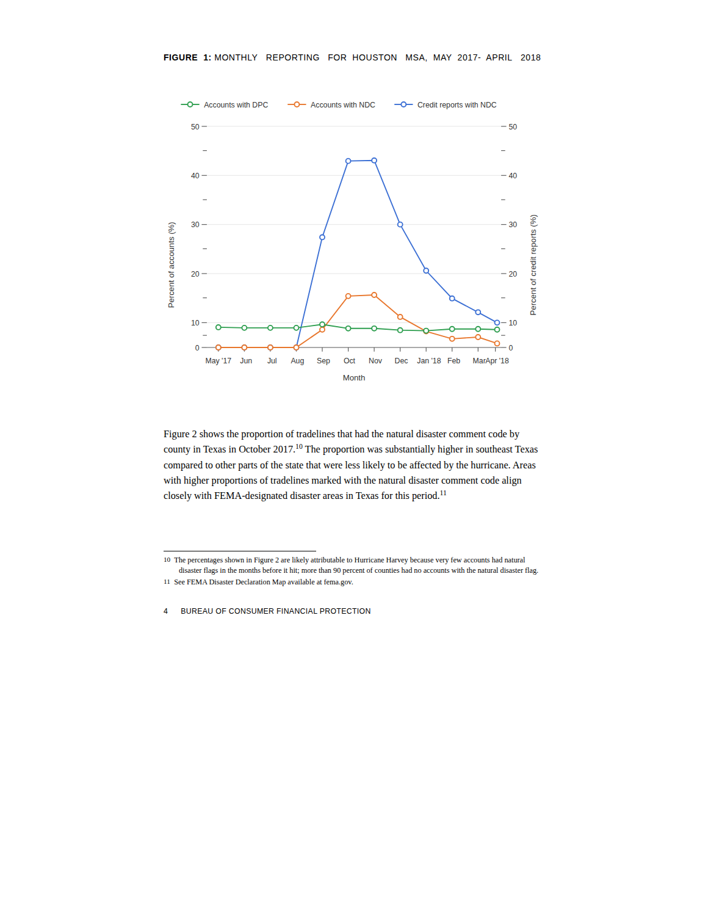FIGURE 1: MONTHLY REPORTING FOR HOUSTON MSA, MAY 2017- APRIL 2018
Accounts with DPC Accounts with NDC Credit reports with NDC Percent of accounts (%) Percent of credit reports (%) Month 50 40 30 20 10 0 50 40 30 20 10 0 May '17 Jun Jul Aug Sep Oct Nov Dec Jan '18 Feb Mar Apr '18
Figure 2 shows the proportion of tradelines that had the natural disaster comment code by county in Texas in October 2017.10 The proportion was substantially higher in southeast Texas compared to other parts of the state that were less likely to be affected by the hurricane. Areas with higher proportions of tradelines marked with the natural disaster comment code align closely with FEMA-designated disaster areas in Texas for this period.11
10 The percentages shown in Figure 2 are likely attributable to Hurricane Harvey because very few accounts had naturaldisaster flags in the months before it hit; more than 90 percent of counties had no accounts with the natural disaster flag.
11 See FEMA Disaster Declaration Map available at fema.gov.
4 BUREAU OF CONSUMER FINANCIAL PROTECTION